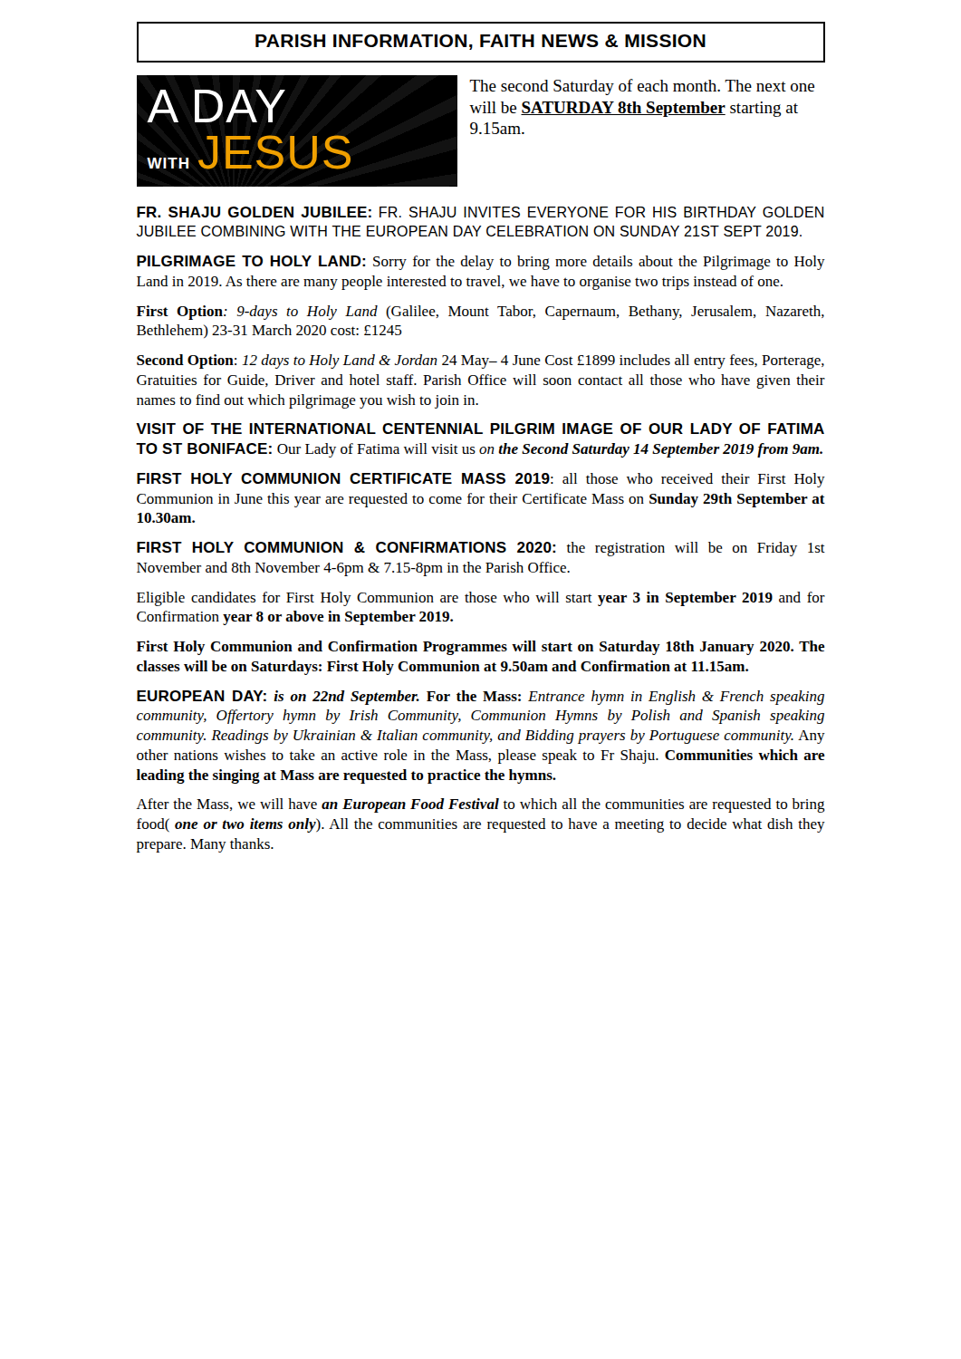PARISH INFORMATION, FAITH NEWS & MISSION
A DAY
WITH JESUS
The second Saturday of each month. The next one will be SATURDAY 8th September starting at 9.15am.
FR. SHAJU GOLDEN JUBILEE: FR. SHAJU INVITES EVERYONE FOR HIS BIRTHDAY GOLDEN JUBILEE COMBINING WITH THE EUROPEAN DAY CELEBRATION ON SUNDAY 21ST SEPT 2019.
PILGRIMAGE TO HOLY LAND: Sorry for the delay to bring more details about the Pilgrimage to Holy Land in 2019. As there are many people interested to travel, we have to organise two trips instead of one.
First Option: 9-days to Holy Land (Galilee, Mount Tabor, Capernaum, Bethany, Jerusalem, Nazareth, Bethlehem) 23-31 March 2020 cost: £1245
Second Option: 12 days to Holy Land & Jordan 24 May– 4 June Cost £1899 includes all entry fees, Porterage, Gratuities for Guide, Driver and hotel staff. Parish Office will soon contact all those who have given their names to find out which pilgrimage you wish to join in.
VISIT OF THE INTERNATIONAL CENTENNIAL PILGRIM IMAGE OF OUR LADY OF FATIMA TO ST BONIFACE: Our Lady of Fatima will visit us on the Second Saturday 14 September 2019 from 9am.
FIRST HOLY COMMUNION CERTIFICATE MASS 2019: all those who received their First Holy Communion in June this year are requested to come for their Certificate Mass on Sunday 29th September at 10.30am.
FIRST HOLY COMMUNION & CONFIRMATIONS 2020: the registration will be on Friday 1st November and 8th November 4-6pm & 7.15-8pm in the Parish Office.
Eligible candidates for First Holy Communion are those who will start year 3 in September 2019 and for Confirmation year 8 or above in September 2019.
First Holy Communion and Confirmation Programmes will start on Saturday 18th January 2020. The classes will be on Saturdays: First Holy Communion at 9.50am and Confirmation at 11.15am.
EUROPEAN DAY: is on 22nd September. For the Mass: Entrance hymn in English & French speaking community, Offertory hymn by Irish Community, Communion Hymns by Polish and Spanish speaking community. Readings by Ukrainian & Italian community, and Bidding prayers by Portuguese community. Any other nations wishes to take an active role in the Mass, please speak to Fr Shaju. Communities which are leading the singing at Mass are requested to practice the hymns.
After the Mass, we will have an European Food Festival to which all the communities are requested to bring food( one or two items only). All the communities are requested to have a meeting to decide what dish they prepare. Many thanks.